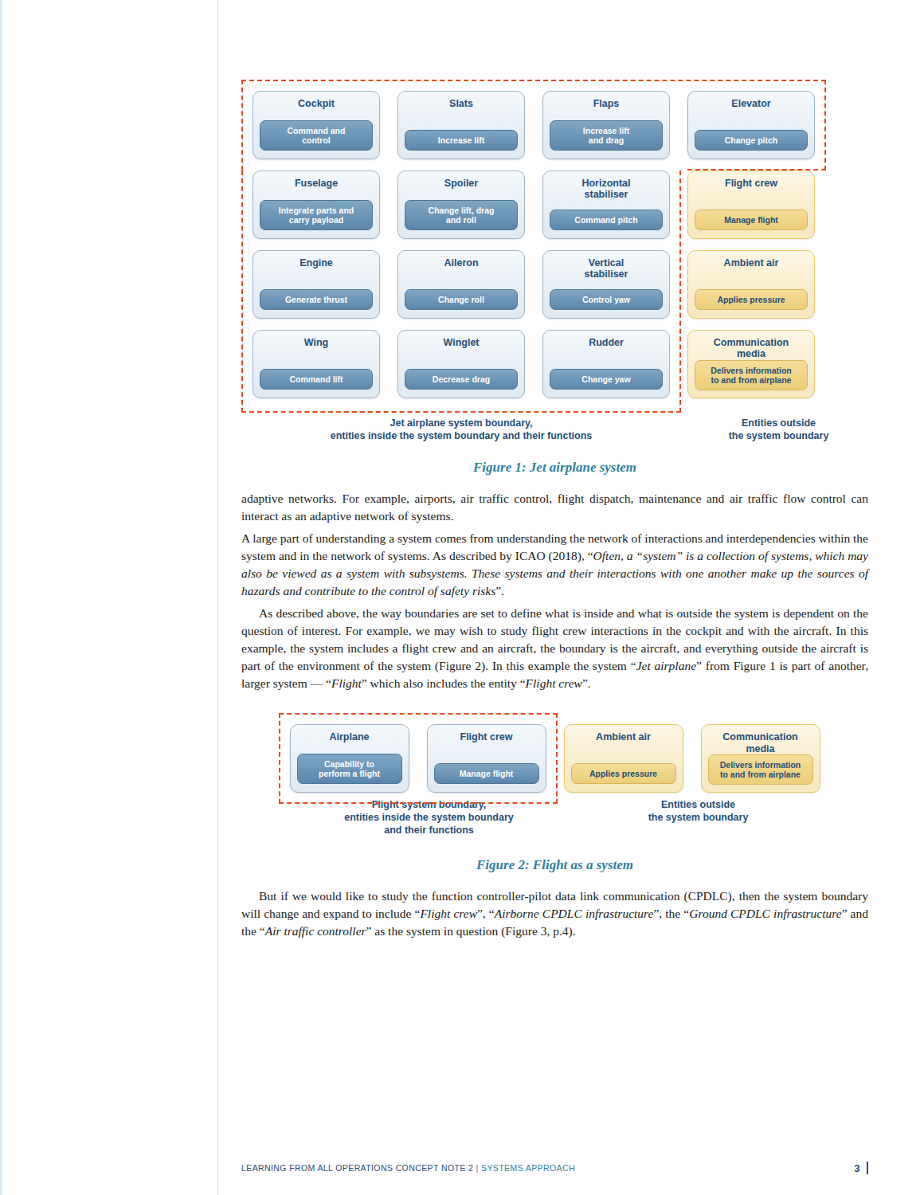Cockpit
Command and
control
Slats
Increase lift
Flaps
Increase lift
and drag
Elevator
Change pitch
Fuselage
Integrate parts and
carry payload
Spoiler
Change lift, drag
and roll
Horizontal
stabiliser
Command pitch
Flight crew
Manage flight
Engine
Generate thrust
Aileron
Change roll
Vertical
stabiliser
Control yaw
Ambient air
Applies pressure
Wing
Command lift
Winglet
Decrease drag
Rudder
Change yaw
Communication
media
Delivers information
to and from airplane
Jet airplane system boundary,
entities inside the system boundary and their functions
Entities outside
the system boundary
Figure 1: Jet airplane system
adaptive networks. For example, airports, air traffic control, flight dispatch, maintenance and air traffic flow control can interact as an adaptive network of systems.
A large part of understanding a system comes from understanding the network of interactions and interdependencies within the system and in the network of systems. As described by ICAO (2018), “Often, a “system” is a collection of systems, which may also be viewed as a system with subsystems. These systems and their interactions with one another make up the sources of hazards and contribute to the control of safety risks”.
As described above, the way boundaries are set to define what is inside and what is outside the system is dependent on the question of interest. For example, we may wish to study flight crew interactions in the cockpit and with the aircraft. In this example, the system includes a flight crew and an aircraft, the boundary is the aircraft, and everything outside the aircraft is part of the environment of the system (Figure 2). In this example the system “Jet airplane” from Figure 1 is part of another, larger system — “Flight” which also includes the entity “Flight crew”.
Airplane
Capability to
perform a flight
Flight crew
Manage flight
Ambient air
Applies pressure
Communication
media
Delivers information
to and from airplane
Flight system boundary,
entities inside the system boundary
and their functions
Entities outside
the system boundary
Figure 2: Flight as a system
But if we would like to study the function controller-pilot data link communication (CPDLC), then the system boundary will change and expand to include “Flight crew”, “Airborne CPDLC infrastructure”, the “Ground CPDLC infrastructure” and the “Air traffic controller” as the system in question (Figure 3, p.4).
LEARNING FROM ALL OPERATIONS CONCEPT NOTE 2 | SYSTEMS APPROACH
3